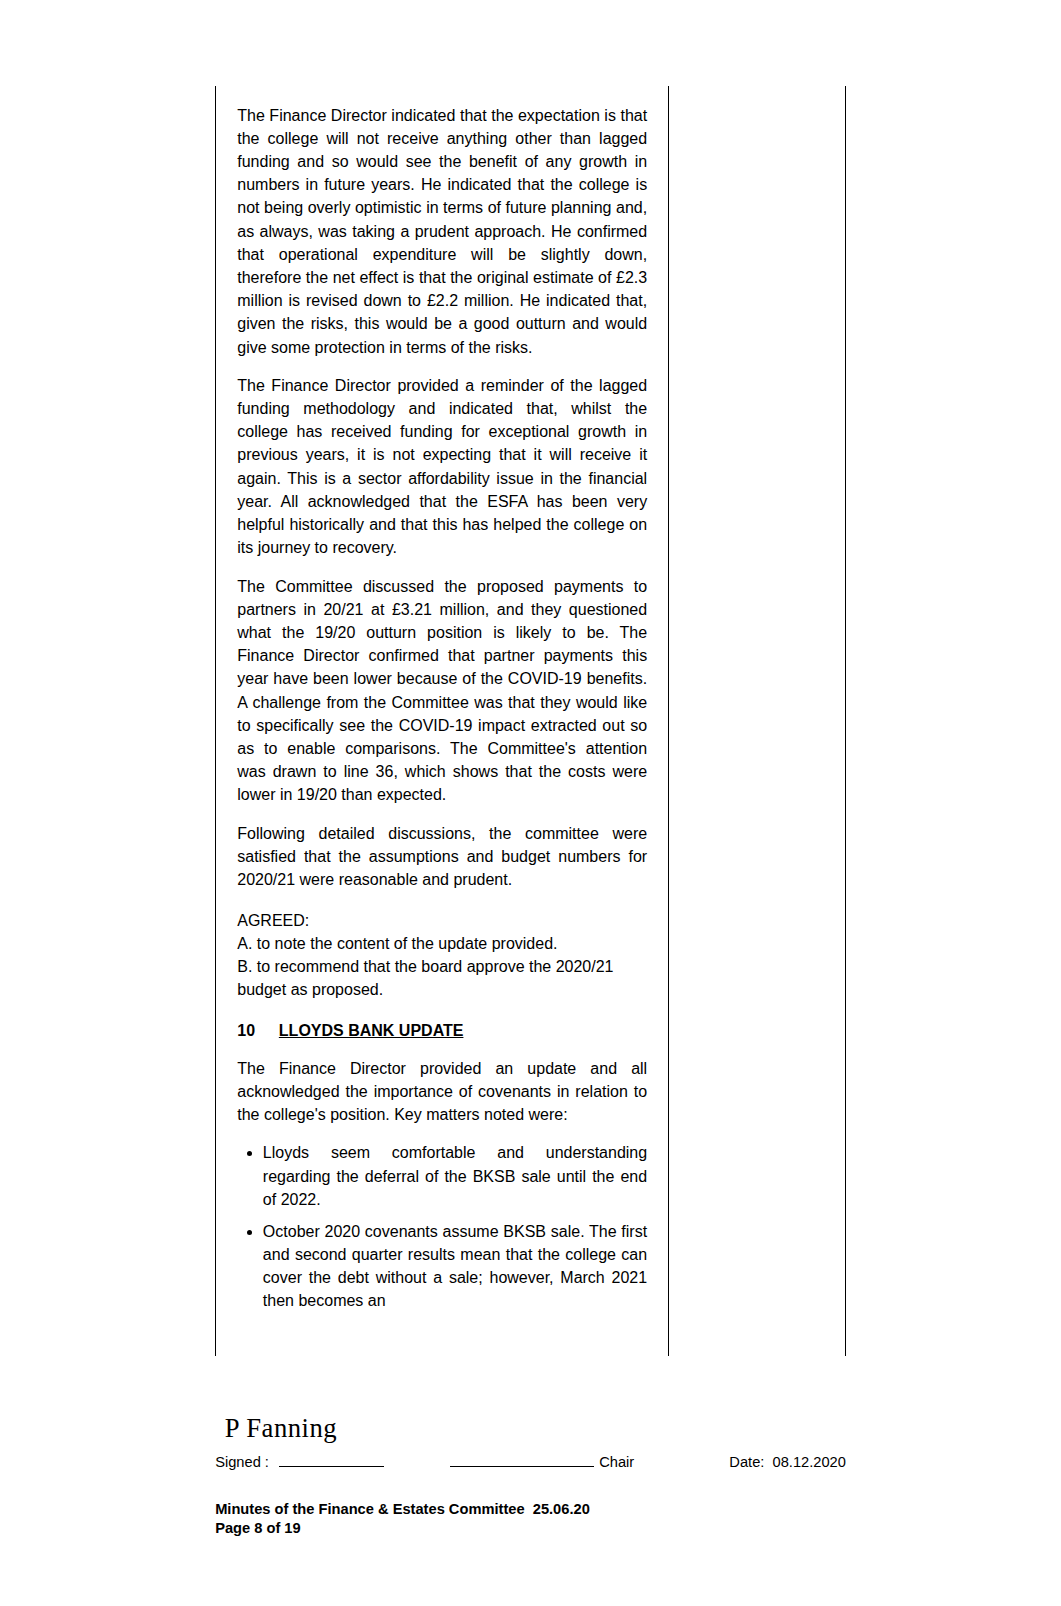The Finance Director indicated that the expectation is that the college will not receive anything other than lagged funding and so would see the benefit of any growth in numbers in future years. He indicated that the college is not being overly optimistic in terms of future planning and, as always, was taking a prudent approach. He confirmed that operational expenditure will be slightly down, therefore the net effect is that the original estimate of £2.3 million is revised down to £2.2 million. He indicated that, given the risks, this would be a good outturn and would give some protection in terms of the risks.
The Finance Director provided a reminder of the lagged funding methodology and indicated that, whilst the college has received funding for exceptional growth in previous years, it is not expecting that it will receive it again. This is a sector affordability issue in the financial year. All acknowledged that the ESFA has been very helpful historically and that this has helped the college on its journey to recovery.
The Committee discussed the proposed payments to partners in 20/21 at £3.21 million, and they questioned what the 19/20 outturn position is likely to be. The Finance Director confirmed that partner payments this year have been lower because of the COVID-19 benefits. A challenge from the Committee was that they would like to specifically see the COVID-19 impact extracted out so as to enable comparisons. The Committee's attention was drawn to line 36, which shows that the costs were lower in 19/20 than expected.
Following detailed discussions, the committee were satisfied that the assumptions and budget numbers for 2020/21 were reasonable and prudent.
AGREED:
A. to note the content of the update provided.
B. to recommend that the board approve the 2020/21 budget as proposed.
10
LLOYDS BANK UPDATE
The Finance Director provided an update and all acknowledged the importance of covenants in relation to the college's position. Key matters noted were:
Lloyds seem comfortable and understanding regarding the deferral of the BKSB sale until the end of 2022.
October 2020 covenants assume BKSB sale. The first and second quarter results mean that the college can cover the debt without a sale; however, March 2021 then becomes an
P Fanning
Signed : Chair Date: 08.12.2020
Minutes of the Finance & Estates Committee 25.06.20
Page 8 of 19